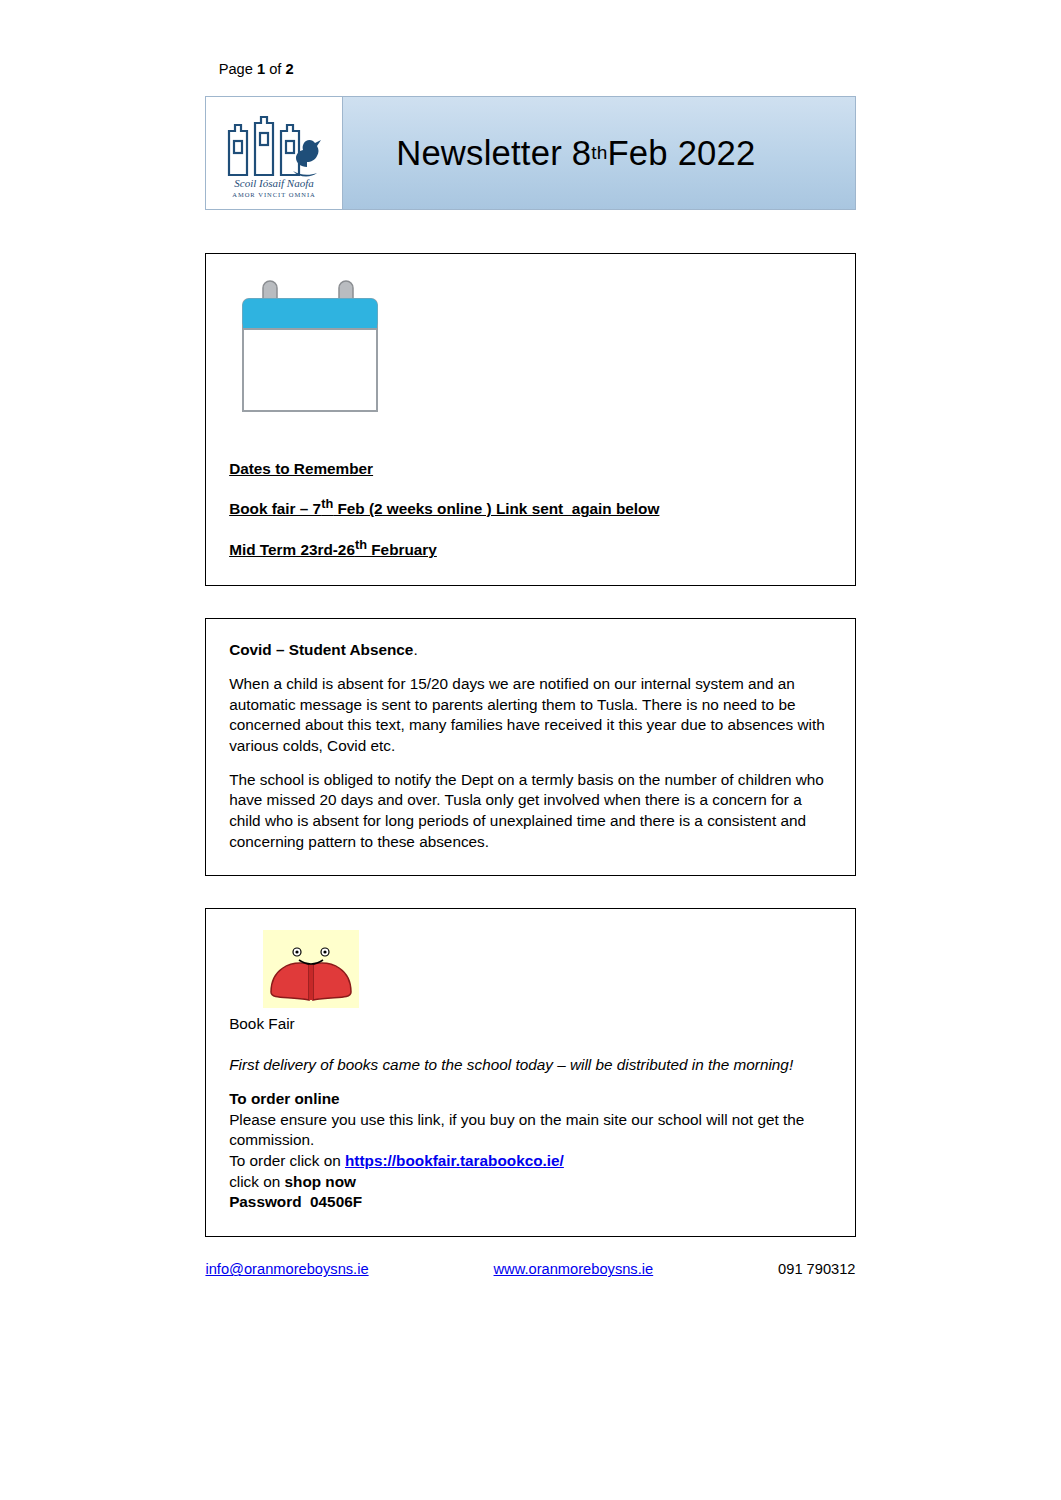Page 1 of 2
Scoil Iósaif Naofa AMOR VINCIT OMNIA
Newsletter 8th Feb 2022
Dates to Remember
Book fair – 7th Feb (2 weeks online ) Link sent again below
Mid Term 23rd-26th February
Covid – Student Absence.
When a child is absent for 15/20 days we are notified on our internal system and an automatic message is sent to parents alerting them to Tusla. There is no need to be concerned about this text, many families have received it this year due to absences with various colds, Covid etc.
The school is obliged to notify the Dept on a termly basis on the number of children who have missed 20 days and over. Tusla only get involved when there is a concern for a child who is absent for long periods of unexplained time and there is a consistent and concerning pattern to these absences.
Book Fair
First delivery of books came to the school today – will be distributed in the morning!
To order online
Please ensure you use this link, if you buy on the main site our school will not get the commission.
To order click on https://bookfair.tarabookco.ie/
click on shop now
Password 04506F
info@oranmoreboysns.ie www.oranmoreboysns.ie 091 790312